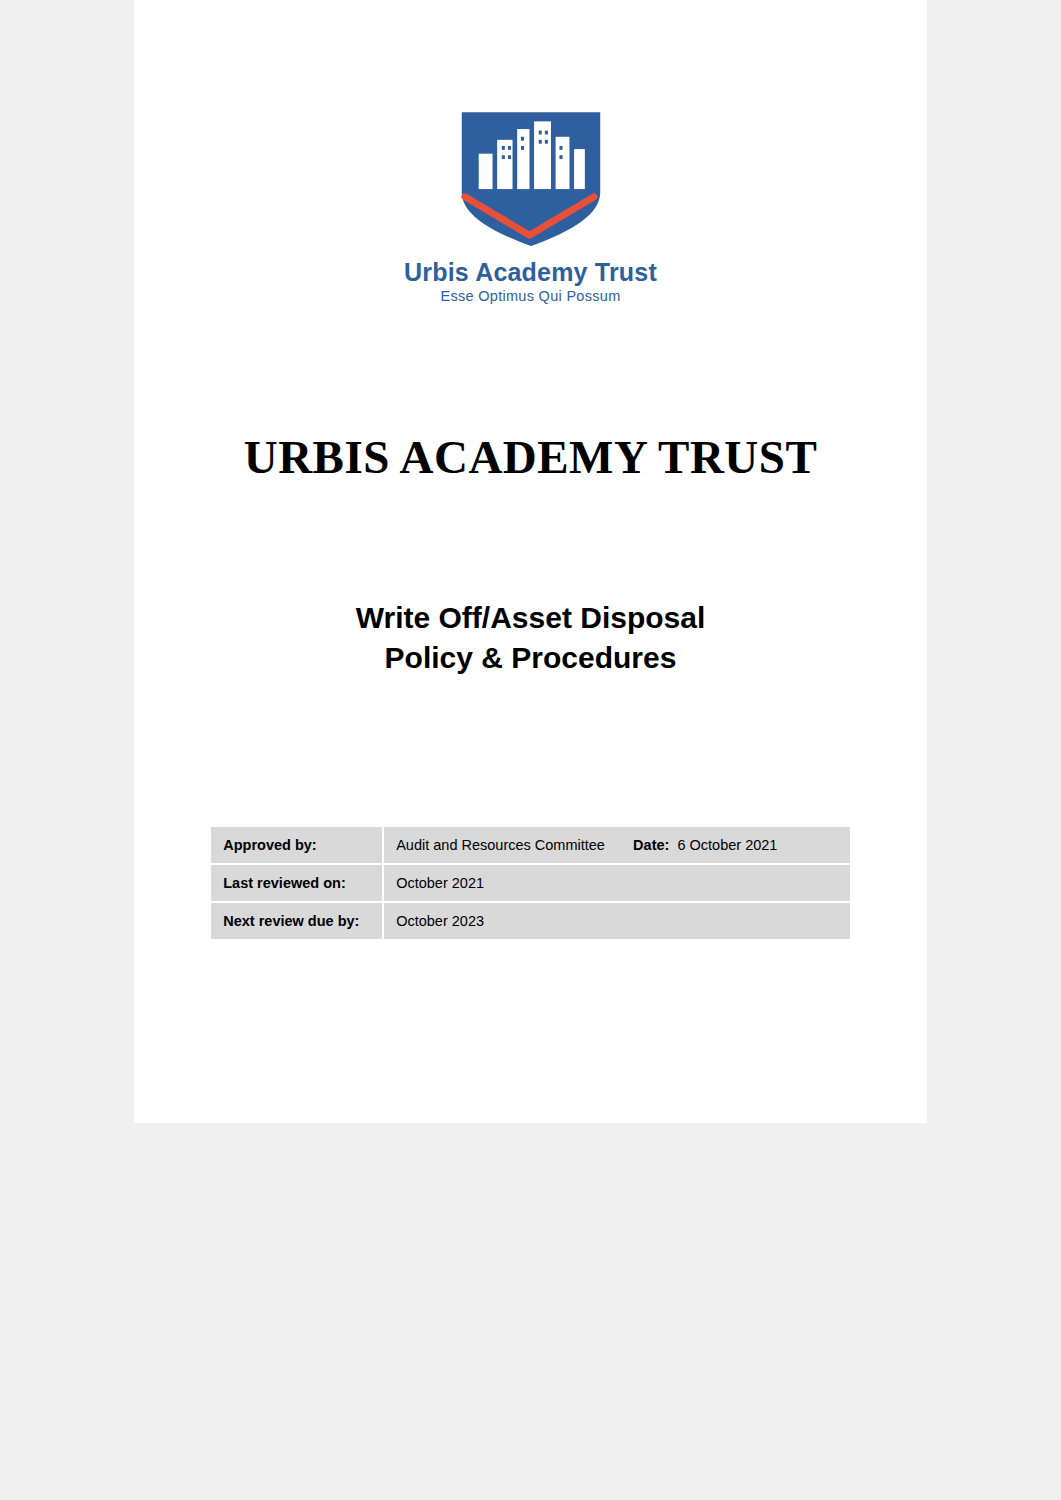Urbis Academy Trust
Esse Optimus Qui Possum
URBIS ACADEMY TRUST
Write Off/Asset Disposal
Policy & Procedures
| Approved by: | Audit and Resources Committee Date: 6 October 2021 |
| Last reviewed on: | October 2021 |
| Next review due by: | October 2023 |